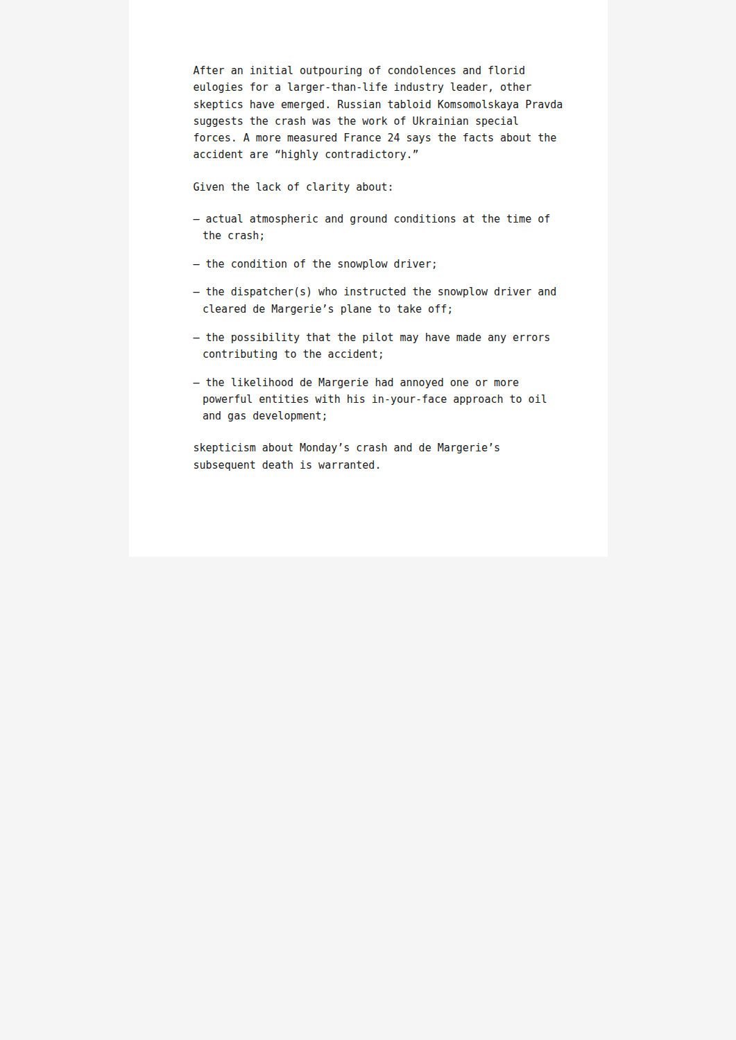After an initial outpouring of condolences and florid eulogies for a larger-than-life industry leader, other skeptics have emerged. Russian tabloid Komsomolskaya Pravda suggests the crash was the work of Ukrainian special forces. A more measured France 24 says the facts about the accident are “highly contradictory.”
Given the lack of clarity about:
— actual atmospheric and ground conditions at the time of the crash;
— the condition of the snowplow driver;
— the dispatcher(s) who instructed the snowplow driver and cleared de Margerie’s plane to take off;
— the possibility that the pilot may have made any errors contributing to the accident;
— the likelihood de Margerie had annoyed one or more powerful entities with his in-your-face approach to oil and gas development;
skepticism about Monday’s crash and de Margerie’s subsequent death is warranted.